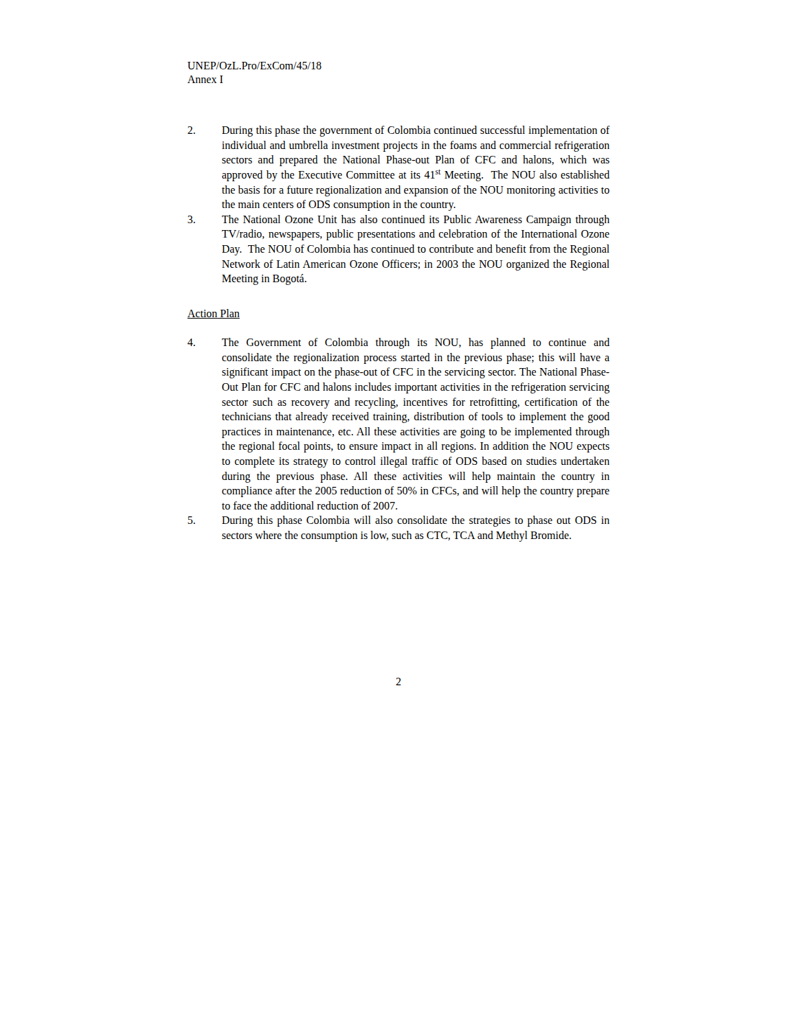UNEP/OzL.Pro/ExCom/45/18
Annex I
2.
During this phase the government of Colombia continued successful implementation of individual and umbrella investment projects in the foams and commercial refrigeration sectors and prepared the National Phase-out Plan of CFC and halons, which was approved by the Executive Committee at its 41st Meeting. The NOU also established the basis for a future regionalization and expansion of the NOU monitoring activities to the main centers of ODS consumption in the country.
3.
The National Ozone Unit has also continued its Public Awareness Campaign through TV/radio, newspapers, public presentations and celebration of the International Ozone Day. The NOU of Colombia has continued to contribute and benefit from the Regional Network of Latin American Ozone Officers; in 2003 the NOU organized the Regional Meeting in Bogotá.
Action Plan
4.
The Government of Colombia through its NOU, has planned to continue and consolidate the regionalization process started in the previous phase; this will have a significant impact on the phase-out of CFC in the servicing sector. The National Phase-Out Plan for CFC and halons includes important activities in the refrigeration servicing sector such as recovery and recycling, incentives for retrofitting, certification of the technicians that already received training, distribution of tools to implement the good practices in maintenance, etc. All these activities are going to be implemented through the regional focal points, to ensure impact in all regions. In addition the NOU expects to complete its strategy to control illegal traffic of ODS based on studies undertaken during the previous phase. All these activities will help maintain the country in compliance after the 2005 reduction of 50% in CFCs, and will help the country prepare to face the additional reduction of 2007.
5.
During this phase Colombia will also consolidate the strategies to phase out ODS in sectors where the consumption is low, such as CTC, TCA and Methyl Bromide.
2